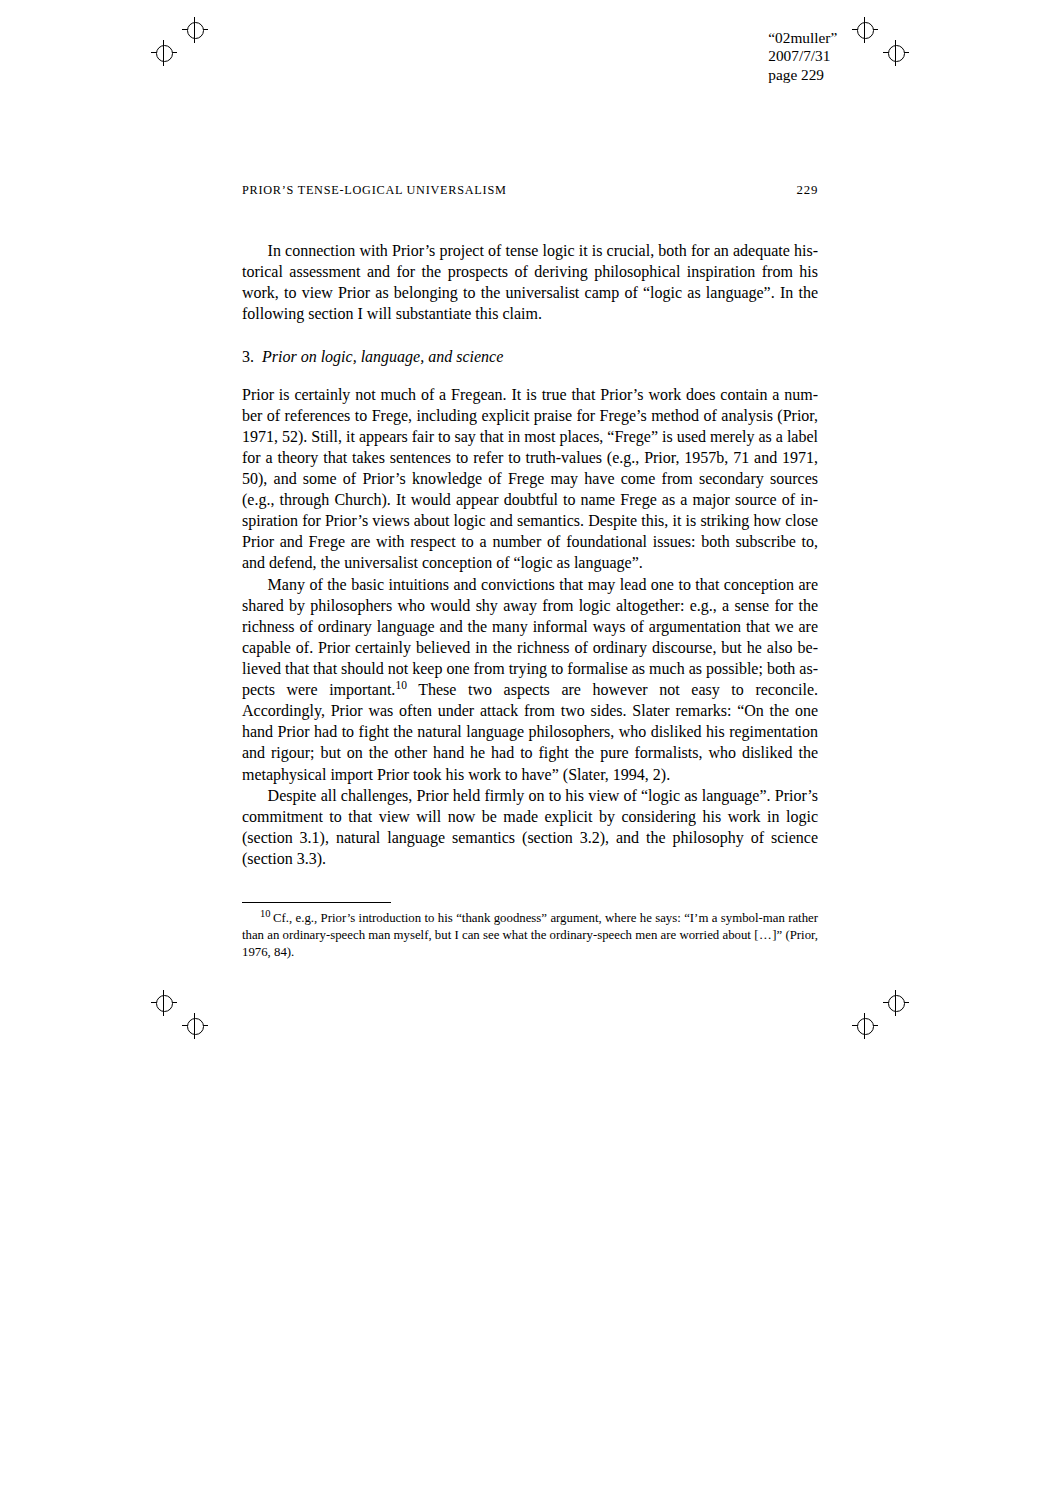“02muller”
2007/7/31
page 229
Prior’s Tense-Logical Universalism 229
In connection with Prior’s project of tense logic it is crucial, both for an adequate historical assessment and for the prospects of deriving philosophical inspiration from his work, to view Prior as belonging to the universalist camp of “logic as language”. In the following section I will substantiate this claim.
3. Prior on logic, language, and science
Prior is certainly not much of a Fregean. It is true that Prior’s work does contain a number of references to Frege, including explicit praise for Frege’s method of analysis (Prior, 1971, 52). Still, it appears fair to say that in most places, “Frege” is used merely as a label for a theory that takes sentences to refer to truth-values (e.g., Prior, 1957b, 71 and 1971, 50), and some of Prior’s knowledge of Frege may have come from secondary sources (e.g., through Church). It would appear doubtful to name Frege as a major source of inspiration for Prior’s views about logic and semantics. Despite this, it is striking how close Prior and Frege are with respect to a number of foundational issues: both subscribe to, and defend, the universalist conception of “logic as language”.
Many of the basic intuitions and convictions that may lead one to that conception are shared by philosophers who would shy away from logic altogether: e.g., a sense for the richness of ordinary language and the many informal ways of argumentation that we are capable of. Prior certainly believed in the richness of ordinary discourse, but he also believed that that should not keep one from trying to formalise as much as possible; both aspects were important.10 These two aspects are however not easy to reconcile. Accordingly, Prior was often under attack from two sides. Slater remarks: “On the one hand Prior had to fight the natural language philosophers, who disliked his regimentation and rigour; but on the other hand he had to fight the pure formalists, who disliked the metaphysical import Prior took his work to have” (Slater, 1994, 2).
Despite all challenges, Prior held firmly on to his view of “logic as language”. Prior’s commitment to that view will now be made explicit by considering his work in logic (section 3.1), natural language semantics (section 3.2), and the philosophy of science (section 3.3).
10 Cf., e.g., Prior’s introduction to his “thank goodness” argument, where he says: “I’m a symbol-man rather than an ordinary-speech man myself, but I can see what the ordinary-speech men are worried about [ . . . ]” (Prior, 1976, 84).